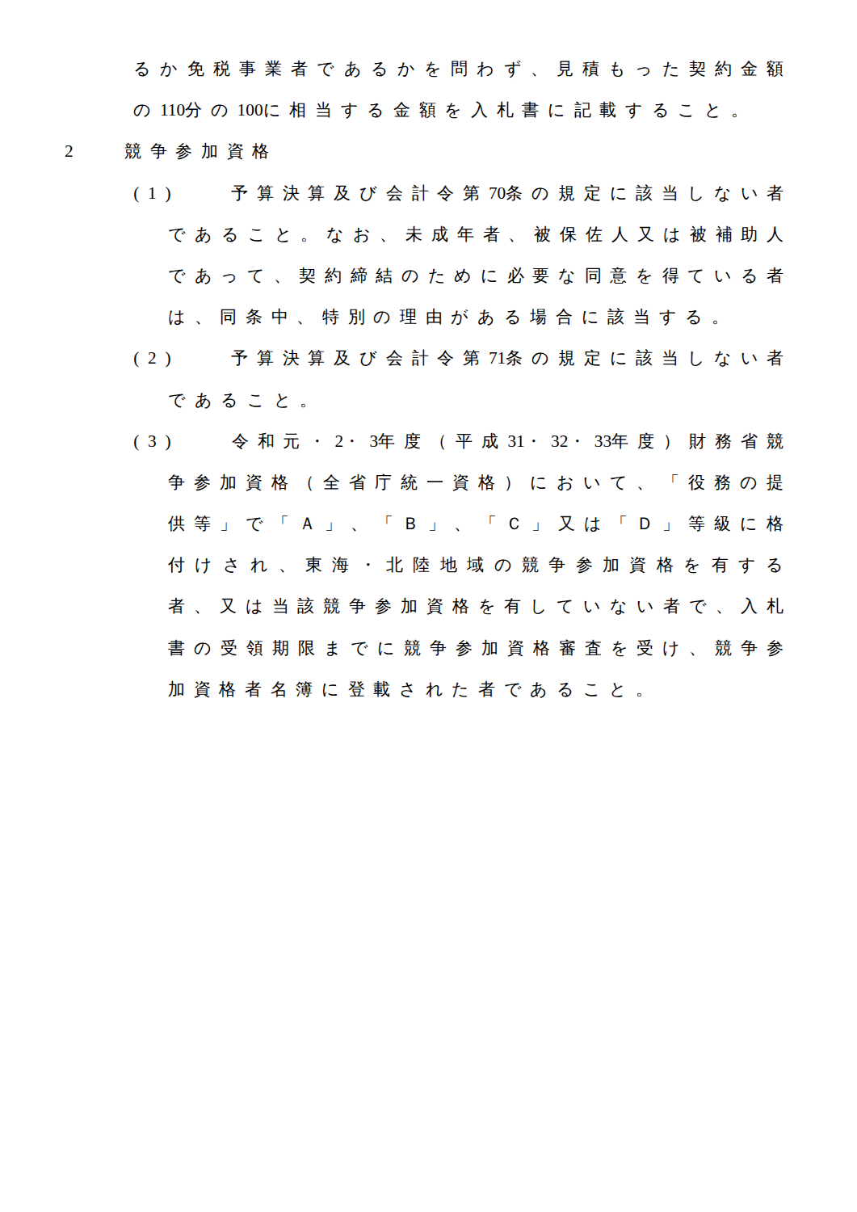るか免税事業者であるかを問わず、見積もった契約金額の110分の100に相当する金額を入札書に記載すること。
2　　競争参加資格
(1)　　予算決算及び会計令第70条の規定に該当しない者であること。なお、未成年者、被保佐人又は被補助人であって、契約締結のために必要な同意を得ている者は、同条中、特別の理由がある場合に該当する。
(2)　　予算決算及び会計令第71条の規定に該当しない者であること。
(3)　　令和元・2・3年度（平成31・32・33年度）財務省競争参加資格（全省庁統一資格）において、「役務の提供等」で「Ａ」、「Ｂ」、「Ｃ」又は「Ｄ」等級に格付けされ、東海・北陸地域の競争参加資格を有する者、又は当該競争参加資格を有していない者で、入札書の受領期限までに競争参加資格審査を受け、競争参加資格者名簿に登載された者であること。